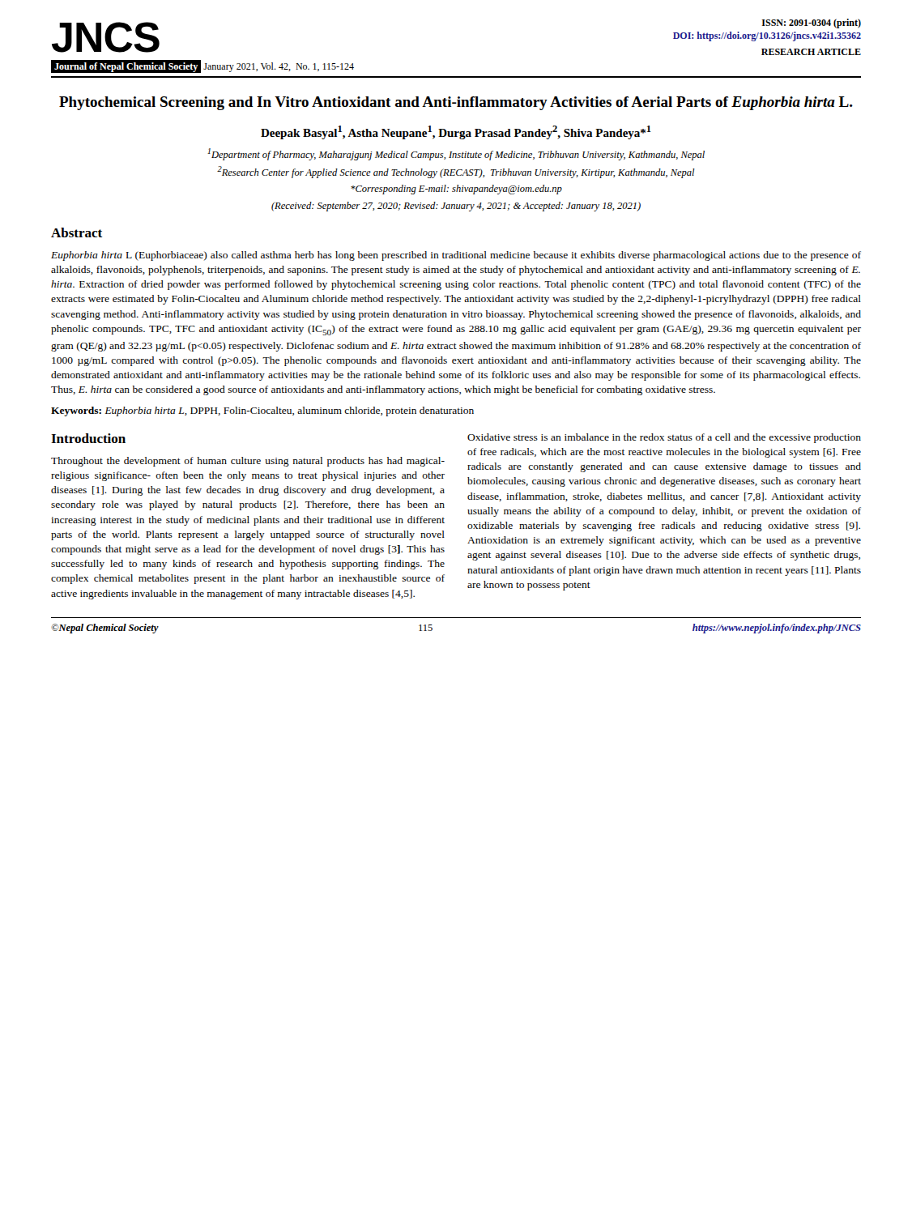JNCS
Journal of Nepal Chemical Society January 2021, Vol. 42, No. 1, 115-124
ISSN: 2091-0304 (print)
DOI: https://doi.org/10.3126/jncs.v42i1.35362
RESEARCH ARTICLE
Phytochemical Screening and In Vitro Antioxidant and Anti-inflammatory Activities of Aerial Parts of Euphorbia hirta L.
Deepak Basyal1, Astha Neupane1, Durga Prasad Pandey2, Shiva Pandeya*1
1Department of Pharmacy, Maharajgunj Medical Campus, Institute of Medicine, Tribhuvan University, Kathmandu, Nepal
2Research Center for Applied Science and Technology (RECAST), Tribhuvan University, Kirtipur, Kathmandu, Nepal
*Corresponding E-mail: shivapandeya@iom.edu.np
(Received: September 27, 2020; Revised: January 4, 2021; & Accepted: January 18, 2021)
Abstract
Euphorbia hirta L (Euphorbiaceae) also called asthma herb has long been prescribed in traditional medicine because it exhibits diverse pharmacological actions due to the presence of alkaloids, flavonoids, polyphenols, triterpenoids, and saponins. The present study is aimed at the study of phytochemical and antioxidant activity and anti-inflammatory screening of E. hirta. Extraction of dried powder was performed followed by phytochemical screening using color reactions. Total phenolic content (TPC) and total flavonoid content (TFC) of the extracts were estimated by Folin-Ciocalteu and Aluminum chloride method respectively. The antioxidant activity was studied by the 2,2-diphenyl-1-picrylhydrazyl (DPPH) free radical scavenging method. Anti-inflammatory activity was studied by using protein denaturation in vitro bioassay. Phytochemical screening showed the presence of flavonoids, alkaloids, and phenolic compounds. TPC, TFC and antioxidant activity (IC50) of the extract were found as 288.10 mg gallic acid equivalent per gram (GAE/g), 29.36 mg quercetin equivalent per gram (QE/g) and 32.23 µg/mL (p<0.05) respectively. Diclofenac sodium and E. hirta extract showed the maximum inhibition of 91.28% and 68.20% respectively at the concentration of 1000 µg/mL compared with control (p>0.05). The phenolic compounds and flavonoids exert antioxidant and anti-inflammatory activities because of their scavenging ability. The demonstrated antioxidant and anti-inflammatory activities may be the rationale behind some of its folkloric uses and also may be responsible for some of its pharmacological effects. Thus, E. hirta can be considered a good source of antioxidants and anti-inflammatory actions, which might be beneficial for combating oxidative stress.
Keywords: Euphorbia hirta L, DPPH, Folin-Ciocalteu, aluminum chloride, protein denaturation
Introduction
Throughout the development of human culture using natural products has had magical-religious significance- often been the only means to treat physical injuries and other diseases [1]. During the last few decades in drug discovery and drug development, a secondary role was played by natural products [2]. Therefore, there has been an increasing interest in the study of medicinal plants and their traditional use in different parts of the world. Plants represent a largely untapped source of structurally novel compounds that might serve as a lead for the development of novel drugs [3]. This has successfully led to many kinds of research and hypothesis supporting findings. The complex chemical metabolites present in the plant harbor an inexhaustible source of active ingredients invaluable in the management of many intractable diseases [4,5].
Oxidative stress is an imbalance in the redox status of a cell and the excessive production of free radicals, which are the most reactive molecules in the biological system [6]. Free radicals are constantly generated and can cause extensive damage to tissues and biomolecules, causing various chronic and degenerative diseases, such as coronary heart disease, inflammation, stroke, diabetes mellitus, and cancer [7,8]. Antioxidant activity usually means the ability of a compound to delay, inhibit, or prevent the oxidation of oxidizable materials by scavenging free radicals and reducing oxidative stress [9]. Antioxidation is an extremely significant activity, which can be used as a preventive agent against several diseases [10]. Due to the adverse side effects of synthetic drugs, natural antioxidants of plant origin have drawn much attention in recent years [11]. Plants are known to possess potent
©Nepal Chemical Society
115
https://www.nepjol.info/index.php/JNCS